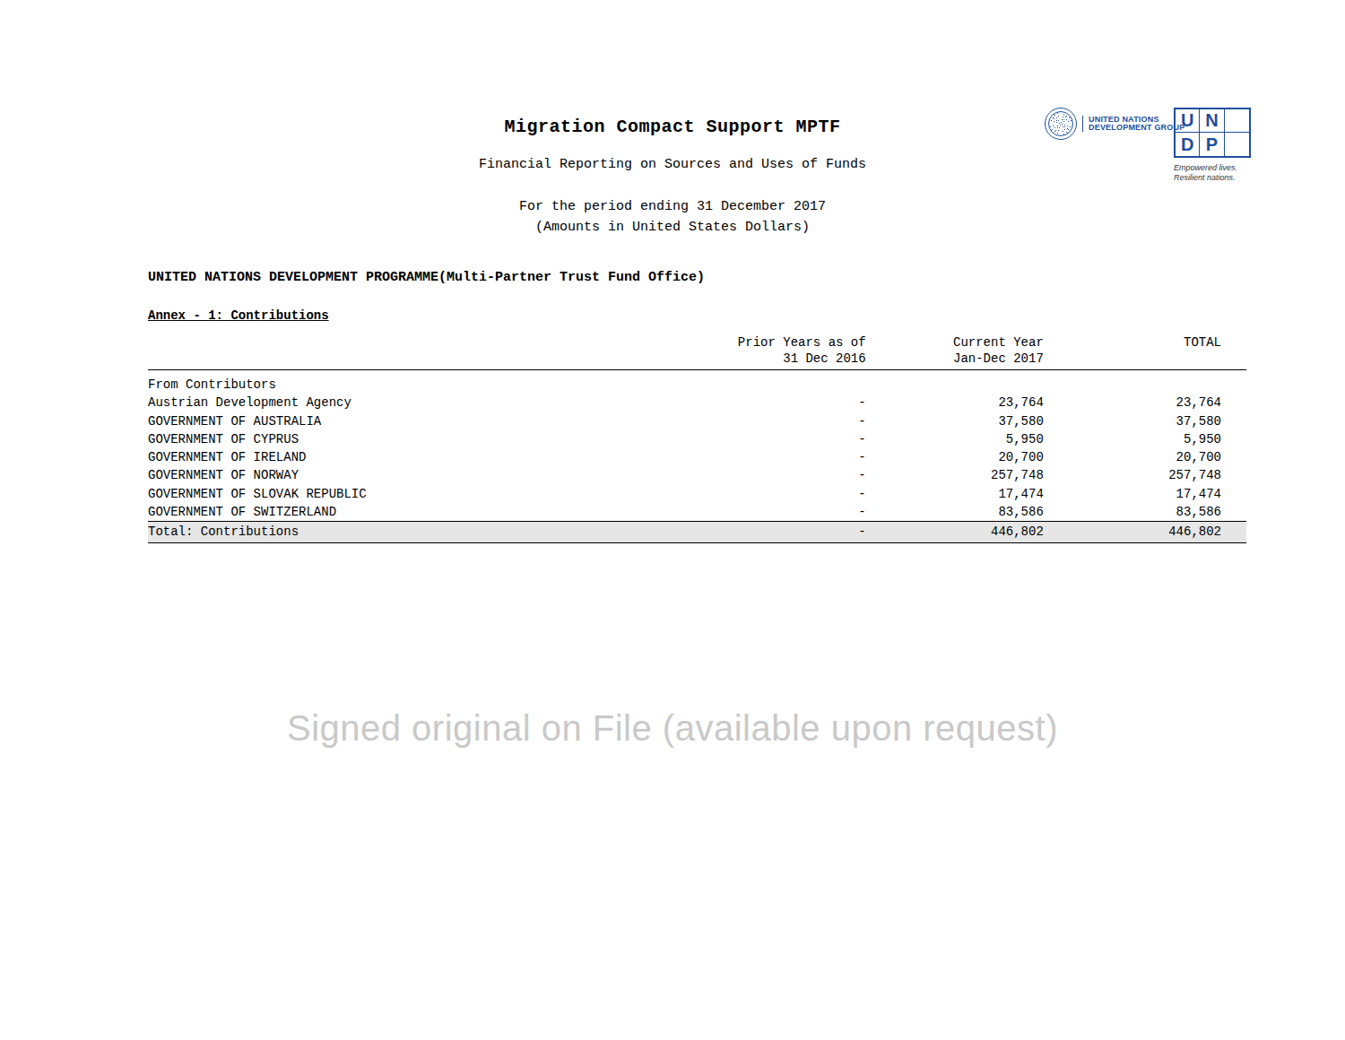UNITED NATIONS DEVELOPMENT GROUP
U
N
D
P
Empowered lives.
Resilient nations.
Migration Compact Support MPTF
Financial Reporting on Sources and Uses of Funds
For the period ending 31 December 2017
(Amounts in United States Dollars)
UNITED NATIONS DEVELOPMENT PROGRAMME(Multi-Partner Trust Fund Office)
Annex - 1: Contributions
| | Prior Years as of | Current Year | TOTAL |
| --- | --- | --- | --- |
| | 31 Dec 2016 | Jan-Dec 2017 | |
| From Contributors | | | |
| Austrian Development Agency | - | 23,764 | 23,764 |
| GOVERNMENT OF AUSTRALIA | - | 37,580 | 37,580 |
| GOVERNMENT OF CYPRUS | - | 5,950 | 5,950 |
| GOVERNMENT OF IRELAND | - | 20,700 | 20,700 |
| GOVERNMENT OF NORWAY | - | 257,748 | 257,748 |
| GOVERNMENT OF SLOVAK REPUBLIC | - | 17,474 | 17,474 |
| GOVERNMENT OF SWITZERLAND | - | 83,586 | 83,586 |
| Total: Contributions | - | 446,802 | 446,802 |
Signed original on File (available upon request)